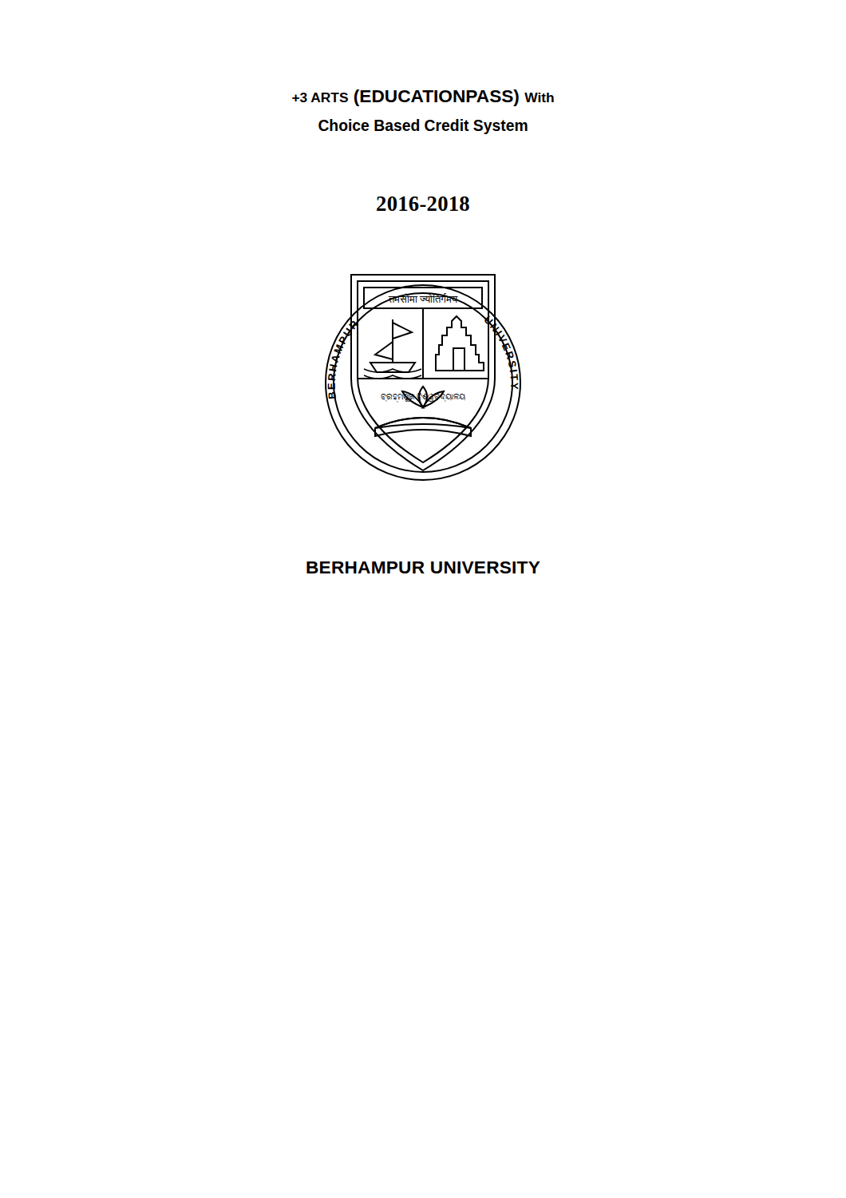+3 ARTS (EDUCATIONPASS) With
Choice Based Credit System
2016-2018
तमसोमा ज्योतिर्गमय ବ୍ରହ୍ମପୁର ବିଶ୍ୱବିଦ୍ୟାଳୟ BERHAMPUR UNIVERSITY
BERHAMPUR UNIVERSITY